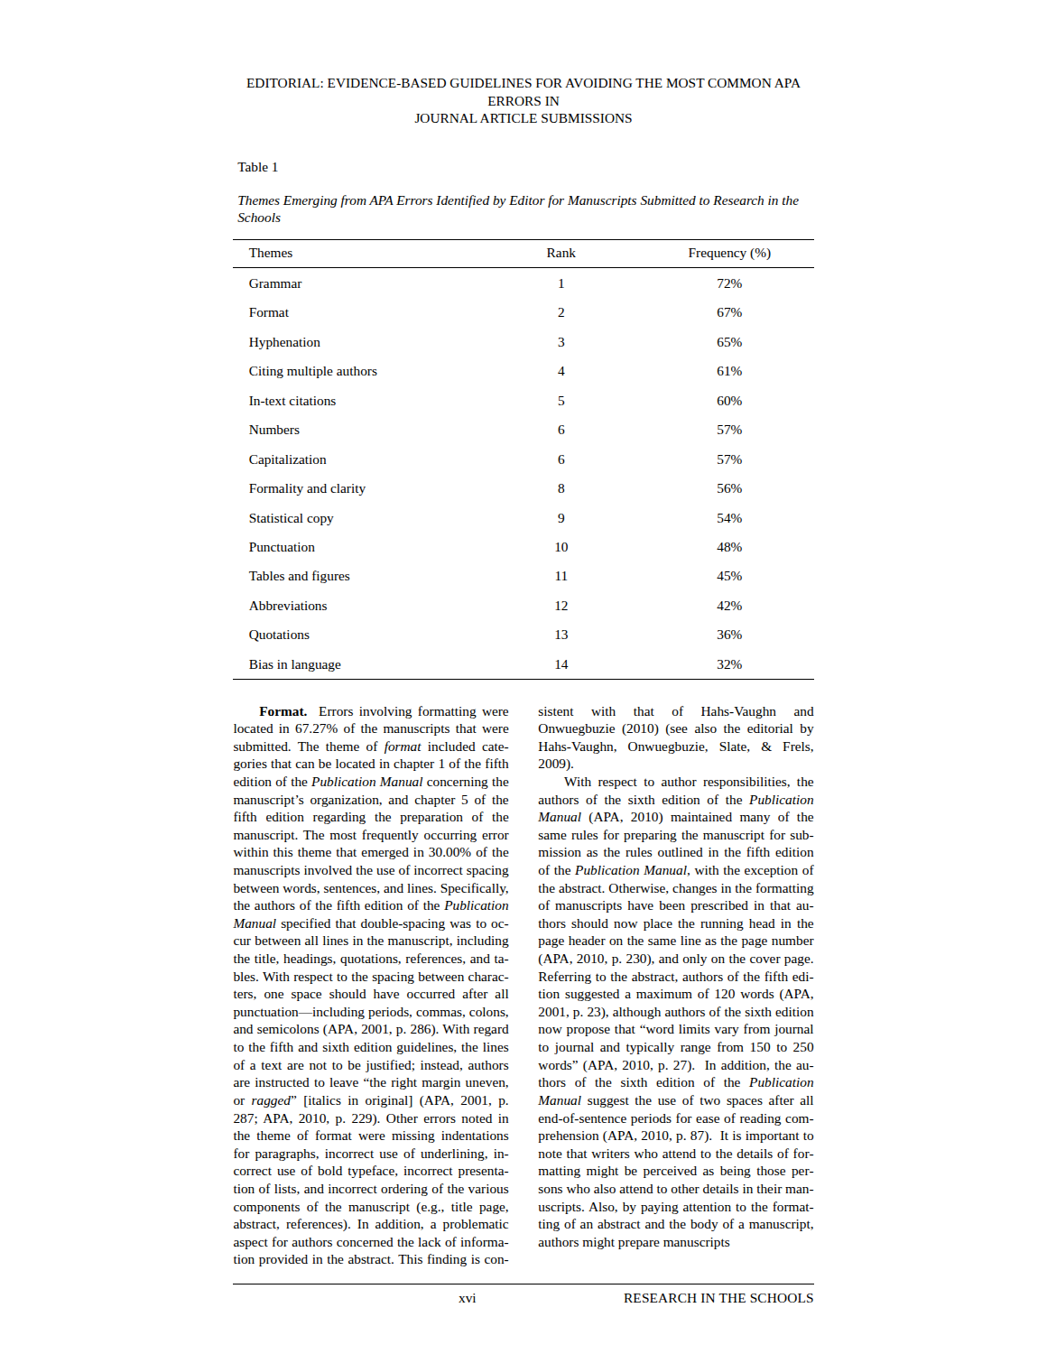Editorial: Evidence-Based Guidelines for Avoiding the Most Common APA Errors in
Journal Article Submissions
Table 1
Themes Emerging from APA Errors Identified by Editor for Manuscripts Submitted to Research in the Schools
| Themes | Rank | Frequency (%) |
| --- | --- | --- |
| Grammar | 1 | 72% |
| Format | 2 | 67% |
| Hyphenation | 3 | 65% |
| Citing multiple authors | 4 | 61% |
| In-text citations | 5 | 60% |
| Numbers | 6 | 57% |
| Capitalization | 6 | 57% |
| Formality and clarity | 8 | 56% |
| Statistical copy | 9 | 54% |
| Punctuation | 10 | 48% |
| Tables and figures | 11 | 45% |
| Abbreviations | 12 | 42% |
| Quotations | 13 | 36% |
| Bias in language | 14 | 32% |
Format. Errors involving formatting were located in 67.27% of the manuscripts that were submitted. The theme of format included categories that can be located in chapter 1 of the fifth edition of the Publication Manual concerning the manuscript’s organization, and chapter 5 of the fifth edition regarding the preparation of the manuscript. The most frequently occurring error within this theme that emerged in 30.00% of the manuscripts involved the use of incorrect spacing between words, sentences, and lines. Specifically, the authors of the fifth edition of the Publication Manual specified that double-spacing was to occur between all lines in the manuscript, including the title, headings, quotations, references, and tables. With respect to the spacing between characters, one space should have occurred after all punctuation—including periods, commas, colons, and semicolons (APA, 2001, p. 286). With regard to the fifth and sixth edition guidelines, the lines of a text are not to be justified; instead, authors are instructed to leave “the right margin uneven, or ragged” [italics in original] (APA, 2001, p. 287; APA, 2010, p. 229). Other errors noted in the theme of format were missing indentations for paragraphs, incorrect use of underlining, incorrect use of bold typeface, incorrect presentation of lists, and incorrect ordering of the various components of the manuscript (e.g., title page, abstract, references). In addition, a problematic aspect for authors concerned the lack of information provided in the abstract. This finding is consistent with that of Hahs-Vaughn and Onwuegbuzie (2010) (see also the editorial by Hahs-Vaughn, Onwuegbuzie, Slate, & Frels, 2009).
With respect to author responsibilities, the authors of the sixth edition of the Publication Manual (APA, 2010) maintained many of the same rules for preparing the manuscript for submission as the rules outlined in the fifth edition of the Publication Manual, with the exception of the abstract. Otherwise, changes in the formatting of manuscripts have been prescribed in that authors should now place the running head in the page header on the same line as the page number (APA, 2010, p. 230), and only on the cover page. Referring to the abstract, authors of the fifth edition suggested a maximum of 120 words (APA, 2001, p. 23), although authors of the sixth edition now propose that “word limits vary from journal to journal and typically range from 150 to 250 words” (APA, 2010, p. 27). In addition, the authors of the sixth edition of the Publication Manual suggest the use of two spaces after all end-of-sentence periods for ease of reading comprehension (APA, 2010, p. 87). It is important to note that writers who attend to the details of formatting might be perceived as being those persons who also attend to other details in their manuscripts. Also, by paying attention to the formatting of an abstract and the body of a manuscript, authors might prepare manuscripts
xvi Research in the Schools